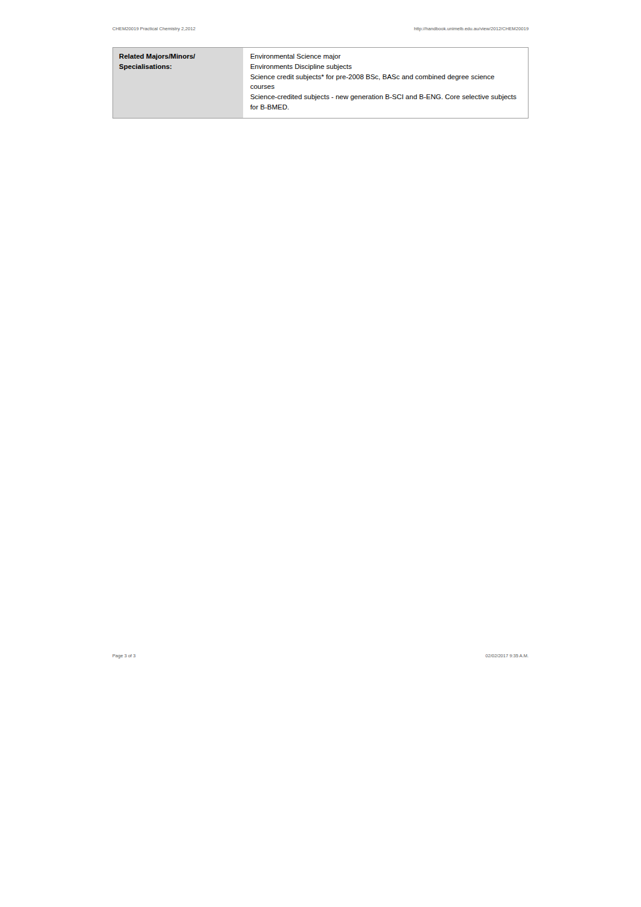CHEM20019 Practical Chemistry 2,2012
http://handbook.unimelb.edu.au/view/2012/CHEM20019
| Related Majors/Minors/ Specialisations: | Environmental Science major Environments Discipline subjects Science credit subjects* for pre-2008 BSc, BASc and combined degree science courses Science-credited subjects - new generation B-SCI and B-ENG. Core selective subjects for B-BMED. |
Page 3 of 3
02/02/2017 9:35 A.M.